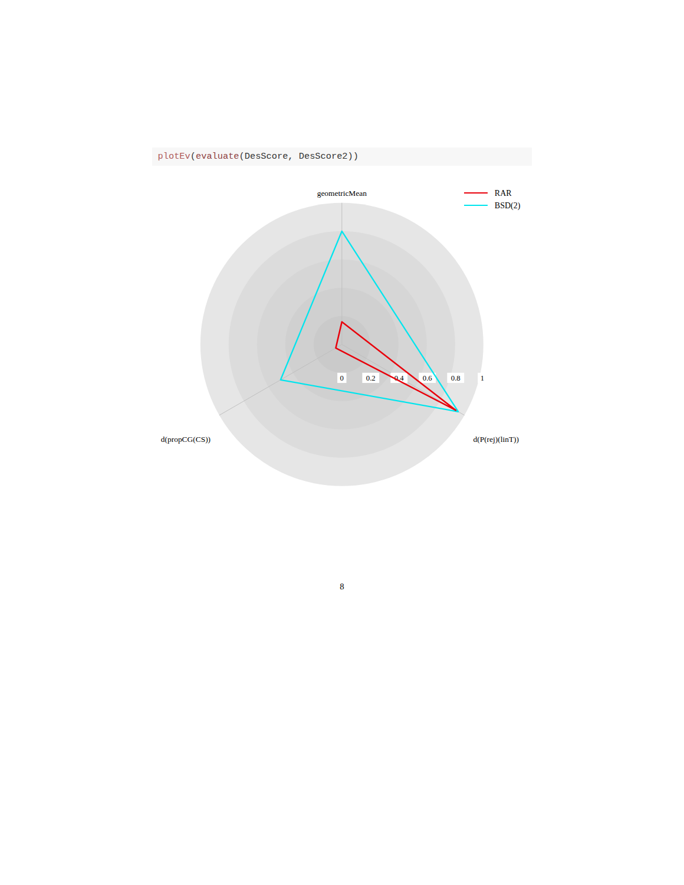plotEv(evaluate(DesScore, DesScore2))
RAR
BSD(2)
0 0.2 0.4 0.6 0.8 1 geometricMean d(P(rej)(linT)) d(propCG(CS))
8